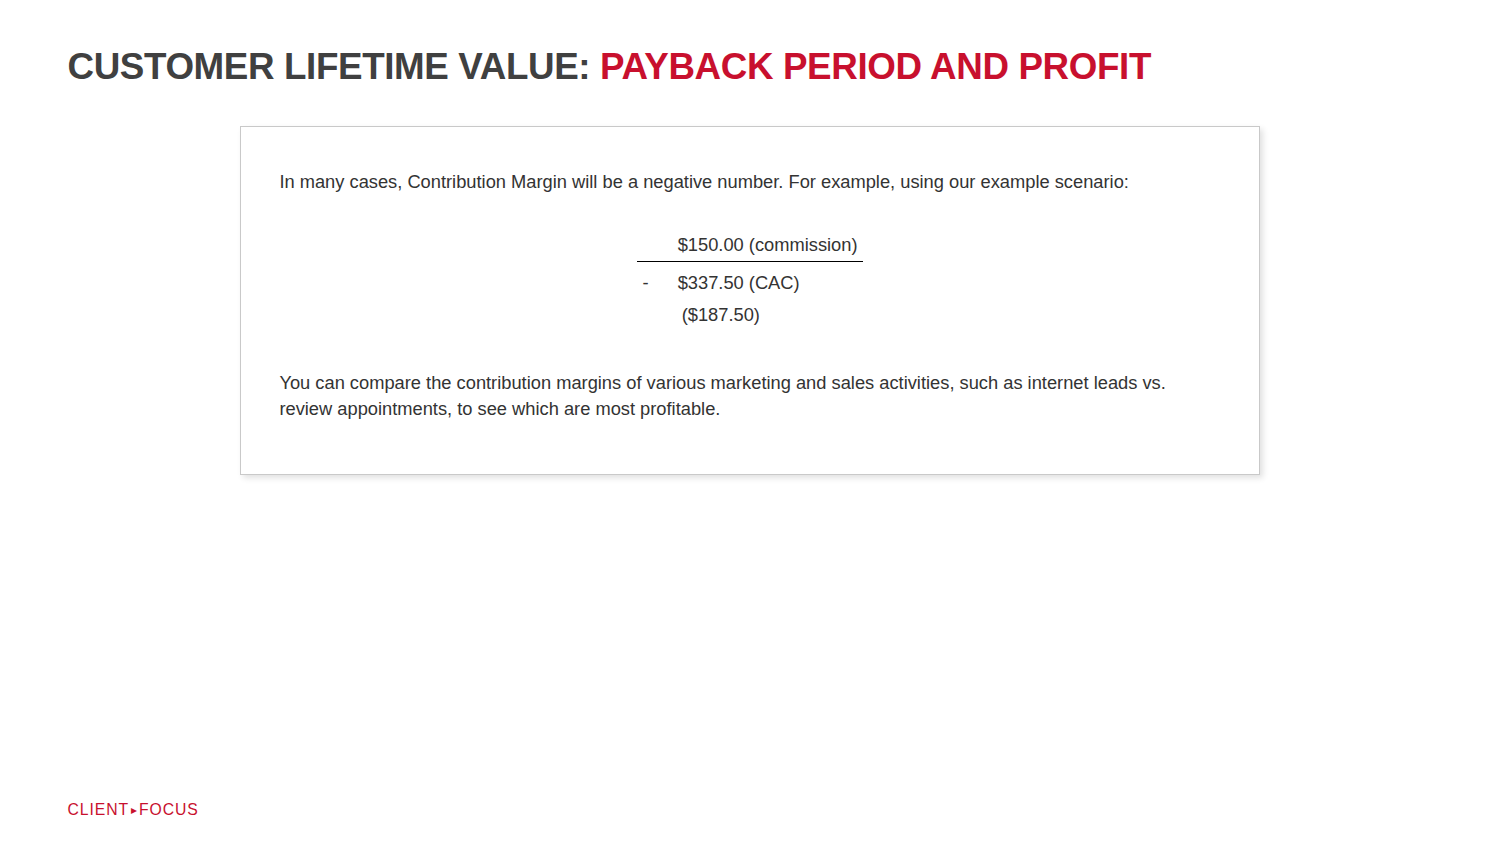Customer Lifetime Value: Payback Period and Profit
In many cases, Contribution Margin will be a negative number. For example, using our example scenario:
| | $150.00 (commission) |
| - | $337.50 (CAC) |
| | ($187.50) |
You can compare the contribution margins of various marketing and sales activities, such as internet leads vs. review appointments, to see which are most profitable.
CLIENT▸FOCUS